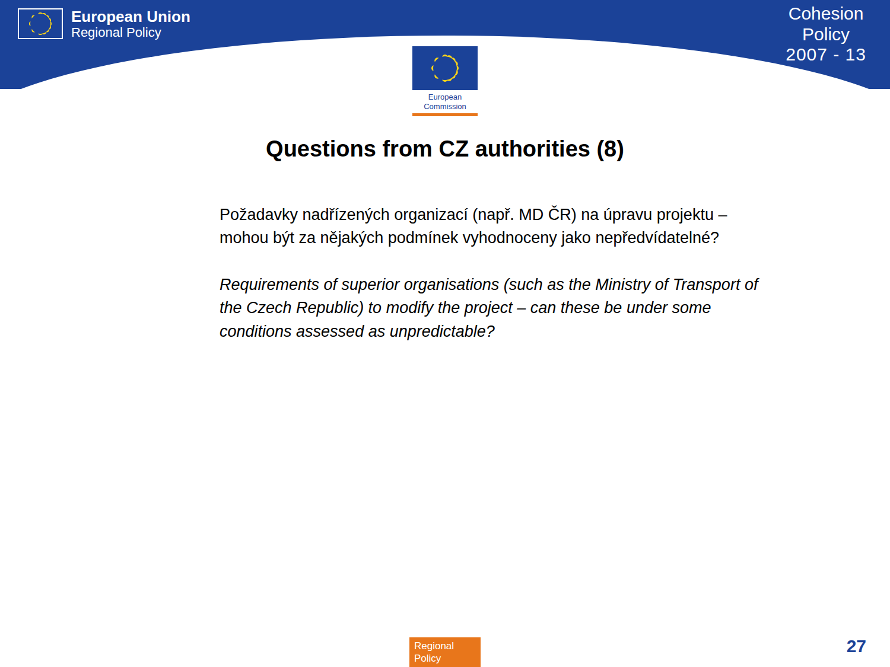Cohesion
Policy
2007 - 13
European Union
Regional Policy
European
Commission
Questions from CZ authorities (8)
Požadavky nadřízených organizací (např. MD ČR) na úpravu projektu – mohou být za nějakých podmínek vyhodnoceny jako nepředvídatelné?
Requirements of superior organisations (such as the Ministry of Transport of the Czech Republic) to modify the project – can these be under some conditions assessed as unpredictable?
Regional
Policy
27